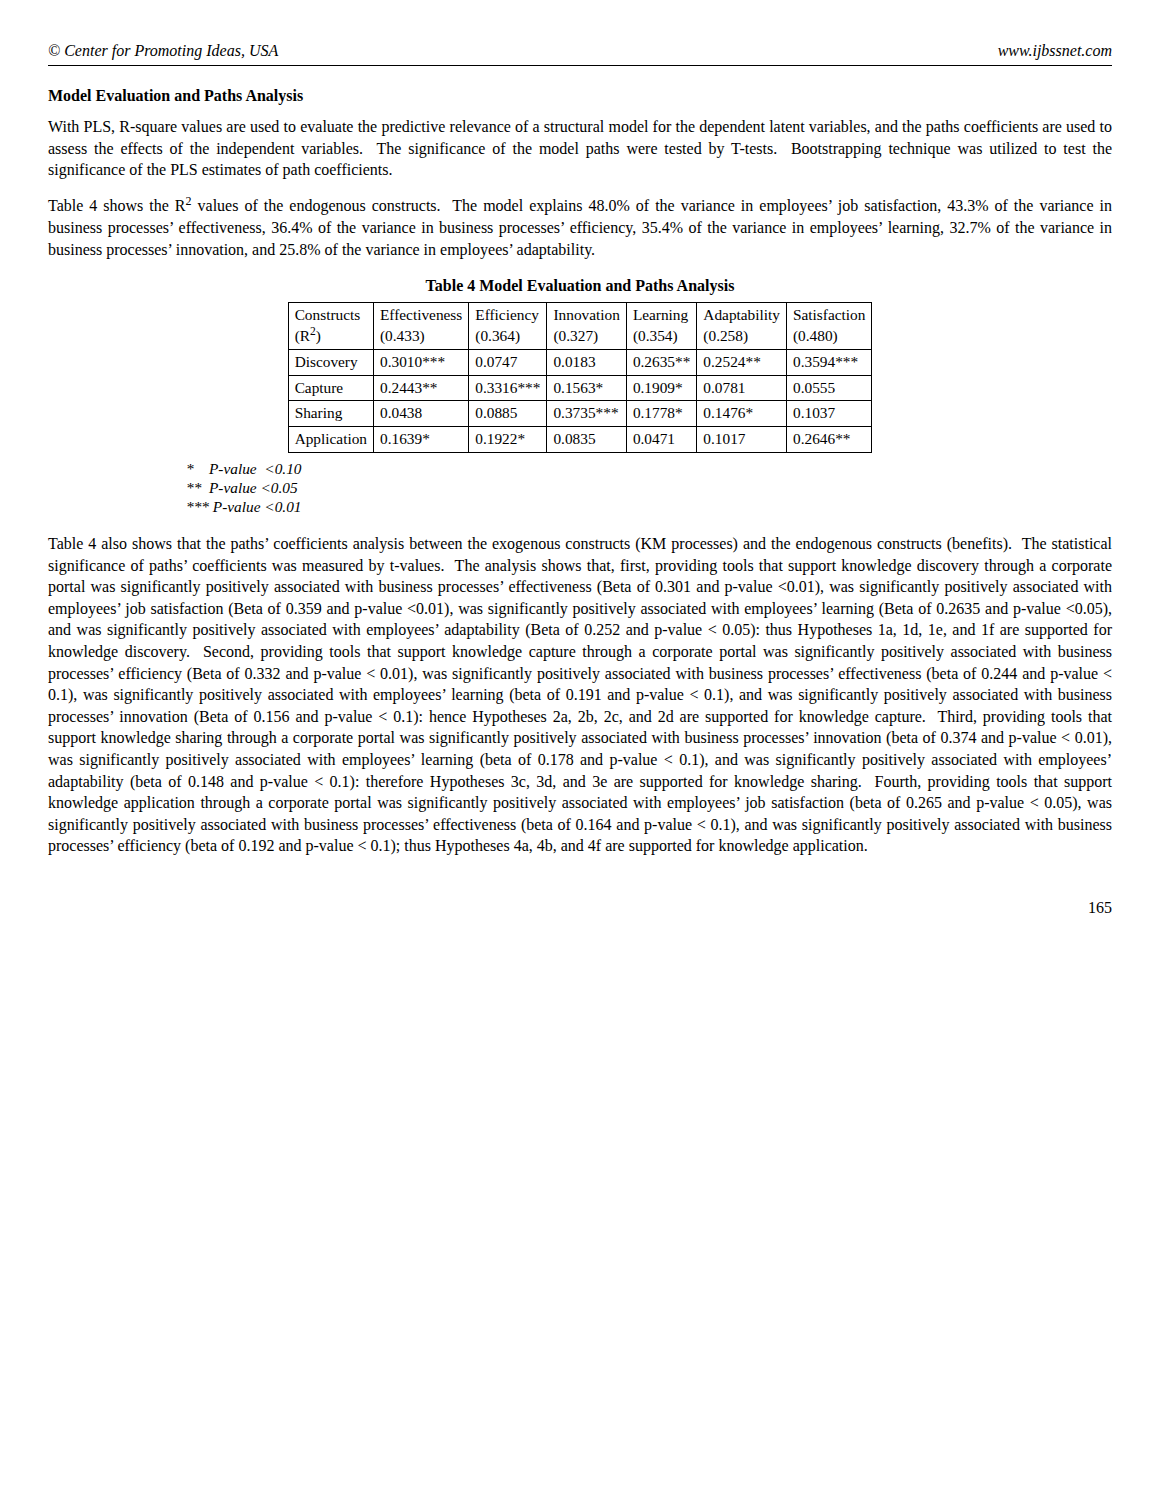© Center for Promoting Ideas, USA
www.ijbssnet.com
Model Evaluation and Paths Analysis
With PLS, R-square values are used to evaluate the predictive relevance of a structural model for the dependent latent variables, and the paths coefficients are used to assess the effects of the independent variables. The significance of the model paths were tested by T-tests. Bootstrapping technique was utilized to test the significance of the PLS estimates of path coefficients.
Table 4 shows the R2 values of the endogenous constructs. The model explains 48.0% of the variance in employees’ job satisfaction, 43.3% of the variance in business processes’ effectiveness, 36.4% of the variance in business processes’ efficiency, 35.4% of the variance in employees’ learning, 32.7% of the variance in business processes’ innovation, and 25.8% of the variance in employees’ adaptability.
Table 4 Model Evaluation and Paths Analysis
| Constructs (R 2 ) | Effectiveness (0.433) | Efficiency (0.364) | Innovation (0.327) | Learning (0.354) | Adaptability (0.258) | Satisfaction (0.480) |
| Discovery | 0.3010*** | 0.0747 | 0.0183 | 0.2635** | 0.2524** | 0.3594*** |
| Capture | 0.2443** | 0.3316*** | 0.1563* | 0.1909* | 0.0781 | 0.0555 |
| Sharing | 0.0438 | 0.0885 | 0.3735*** | 0.1778* | 0.1476* | 0.1037 |
| Application | 0.1639* | 0.1922* | 0.0835 | 0.0471 | 0.1017 | 0.2646** |
* P-value <0.10
** P-value <0.05
*** P-value <0.01
Table 4 also shows that the paths’ coefficients analysis between the exogenous constructs (KM processes) and the endogenous constructs (benefits). The statistical significance of paths’ coefficients was measured by t-values. The analysis shows that, first, providing tools that support knowledge discovery through a corporate portal was significantly positively associated with business processes’ effectiveness (Beta of 0.301 and p-value <0.01), was significantly positively associated with employees’ job satisfaction (Beta of 0.359 and p-value <0.01), was significantly positively associated with employees’ learning (Beta of 0.2635 and p-value <0.05), and was significantly positively associated with employees’ adaptability (Beta of 0.252 and p-value < 0.05): thus Hypotheses 1a, 1d, 1e, and 1f are supported for knowledge discovery. Second, providing tools that support knowledge capture through a corporate portal was significantly positively associated with business processes’ efficiency (Beta of 0.332 and p-value < 0.01), was significantly positively associated with business processes’ effectiveness (beta of 0.244 and p-value < 0.1), was significantly positively associated with employees’ learning (beta of 0.191 and p-value < 0.1), and was significantly positively associated with business processes’ innovation (Beta of 0.156 and p-value < 0.1): hence Hypotheses 2a, 2b, 2c, and 2d are supported for knowledge capture. Third, providing tools that support knowledge sharing through a corporate portal was significantly positively associated with business processes’ innovation (beta of 0.374 and p-value < 0.01), was significantly positively associated with employees’ learning (beta of 0.178 and p-value < 0.1), and was significantly positively associated with employees’ adaptability (beta of 0.148 and p-value < 0.1): therefore Hypotheses 3c, 3d, and 3e are supported for knowledge sharing. Fourth, providing tools that support knowledge application through a corporate portal was significantly positively associated with employees’ job satisfaction (beta of 0.265 and p-value < 0.05), was significantly positively associated with business processes’ effectiveness (beta of 0.164 and p-value < 0.1), and was significantly positively associated with business processes’ efficiency (beta of 0.192 and p-value < 0.1); thus Hypotheses 4a, 4b, and 4f are supported for knowledge application.
165